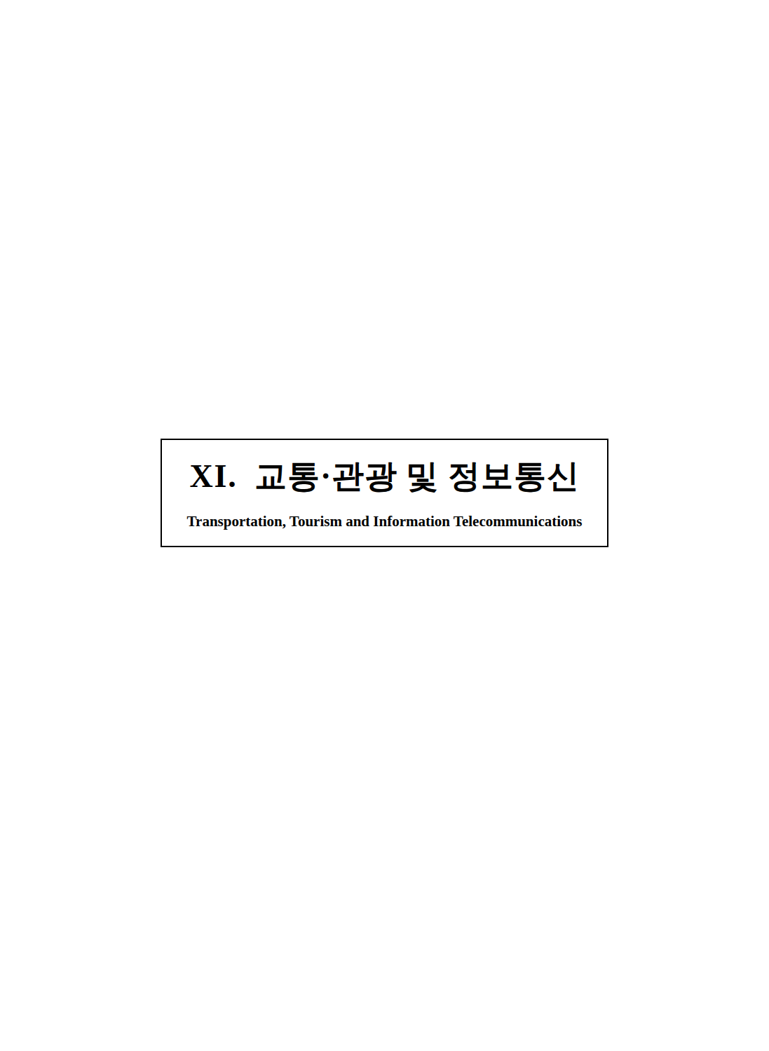XI. 교통·관광 및 정보통신
Transportation, Tourism and Information Telecommunications